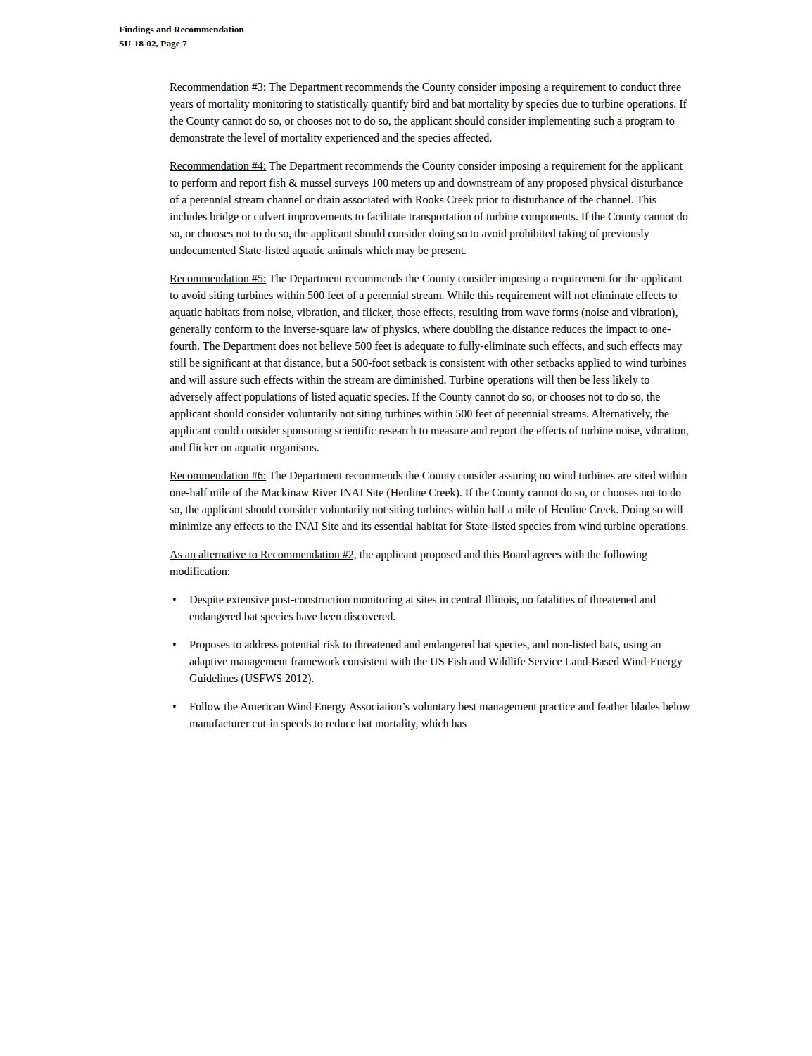Findings and Recommendation
SU-18-02, Page 7
Recommendation #3: The Department recommends the County consider imposing a requirement to conduct three years of mortality monitoring to statistically quantify bird and bat mortality by species due to turbine operations. If the County cannot do so, or chooses not to do so, the applicant should consider implementing such a program to demonstrate the level of mortality experienced and the species affected.
Recommendation #4: The Department recommends the County consider imposing a requirement for the applicant to perform and report fish & mussel surveys 100 meters up and downstream of any proposed physical disturbance of a perennial stream channel or drain associated with Rooks Creek prior to disturbance of the channel. This includes bridge or culvert improvements to facilitate transportation of turbine components. If the County cannot do so, or chooses not to do so, the applicant should consider doing so to avoid prohibited taking of previously undocumented State-listed aquatic animals which may be present.
Recommendation #5: The Department recommends the County consider imposing a requirement for the applicant to avoid siting turbines within 500 feet of a perennial stream. While this requirement will not eliminate effects to aquatic habitats from noise, vibration, and flicker, those effects, resulting from wave forms (noise and vibration), generally conform to the inverse-square law of physics, where doubling the distance reduces the impact to one-fourth. The Department does not believe 500 feet is adequate to fully-eliminate such effects, and such effects may still be significant at that distance, but a 500-foot setback is consistent with other setbacks applied to wind turbines and will assure such effects within the stream are diminished. Turbine operations will then be less likely to adversely affect populations of listed aquatic species. If the County cannot do so, or chooses not to do so, the applicant should consider voluntarily not siting turbines within 500 feet of perennial streams. Alternatively, the applicant could consider sponsoring scientific research to measure and report the effects of turbine noise, vibration, and flicker on aquatic organisms.
Recommendation #6: The Department recommends the County consider assuring no wind turbines are sited within one-half mile of the Mackinaw River INAI Site (Henline Creek). If the County cannot do so, or chooses not to do so, the applicant should consider voluntarily not siting turbines within half a mile of Henline Creek. Doing so will minimize any effects to the INAI Site and its essential habitat for State-listed species from wind turbine operations.
As an alternative to Recommendation #2, the applicant proposed and this Board agrees with the following modification:
Despite extensive post-construction monitoring at sites in central Illinois, no fatalities of threatened and endangered bat species have been discovered.
Proposes to address potential risk to threatened and endangered bat species, and non-listed bats, using an adaptive management framework consistent with the US Fish and Wildlife Service Land-Based Wind-Energy Guidelines (USFWS 2012).
Follow the American Wind Energy Association’s voluntary best management practice and feather blades below manufacturer cut-in speeds to reduce bat mortality, which has